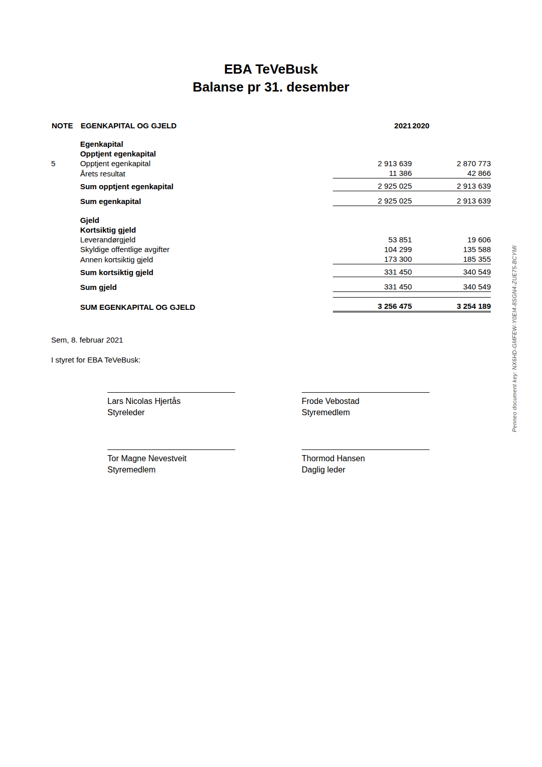EBA TeVeBusk
Balanse pr 31. desember
| NOTE | EGENKAPITAL OG GJELD | 2021 | 2020 |
| --- | --- | --- | --- |
| | Egenkapital | | |
| | Opptjent egenkapital | | |
| 5 | Opptjent egenkapital | 2 913 639 | 2 870 773 |
| | Årets resultat | 11 386 | 42 866 |
| | Sum opptjent egenkapital | 2 925 025 | 2 913 639 |
| | Sum egenkapital | 2 925 025 | 2 913 639 |
| | Gjeld | | |
| | Kortsiktig gjeld | | |
| | Leverandørgjeld | 53 851 | 19 606 |
| | Skyldige offentlige avgifter | 104 299 | 135 588 |
| | Annen kortsiktig gjeld | 173 300 | 185 355 |
| | Sum kortsiktig gjeld | 331 450 | 340 549 |
| | Sum gjeld | 331 450 | 340 549 |
| | SUM EGENKAPITAL OG GJELD | 3 256 475 | 3 254 189 |
Sem, 8. februar 2021
I styret for EBA TeVeBusk:
Lars Nicolas Hjertås
Styreleder
Frode Vebostad
Styremedlem
Tor Magne Nevestveit
Styremedlem
Thormod Hansen
Daglig leder
Penneo document key: NX6HD-GMFEW-Y0EI4-8SGN4-ZUE75-BCYMI